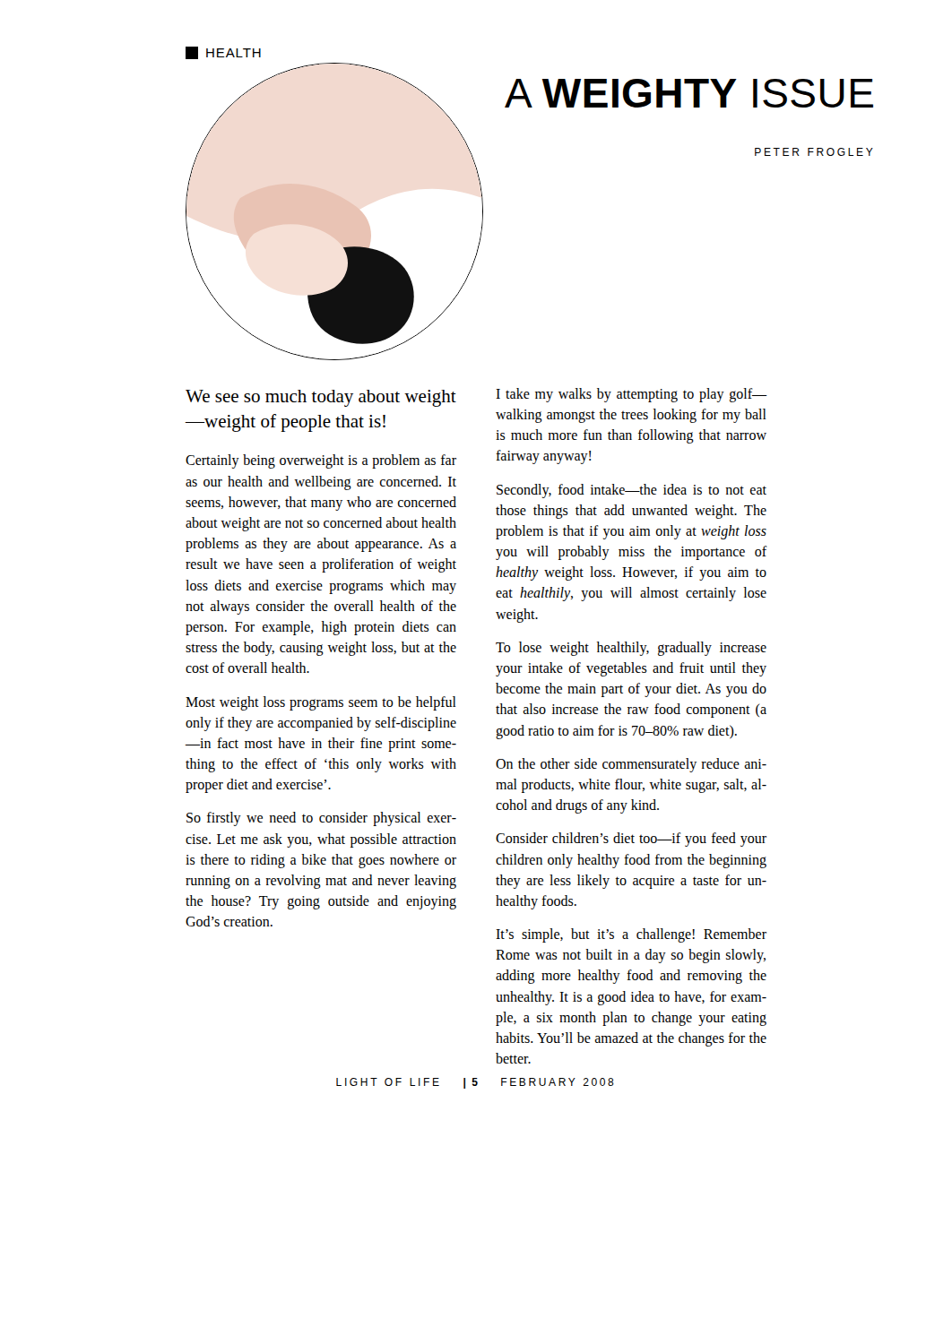Health
A WEIGHTY ISSUE
Peter Frogley
We see so much today about weight—weight of people that is!
Certainly being overweight is a problem as far as our health and wellbeing are concerned. It seems, however, that many who are concerned about weight are not so concerned about health problems as they are about appearance. As a result we have seen a proliferation of weight loss diets and exercise programs which may not always consider the overall health of the person. For example, high protein diets can stress the body, causing weight loss, but at the cost of overall health.
Most weight loss programs seem to be helpful only if they are accompanied by self-discipline—in fact most have in their fine print something to the effect of ‘this only works with proper diet and exercise’.
So firstly we need to consider physical exercise. Let me ask you, what possible attraction is there to riding a bike that goes nowhere or running on a revolving mat and never leaving the house? Try going outside and enjoying God’s creation.
I take my walks by attempting to play golf—walking amongst the trees looking for my ball is much more fun than following that narrow fairway anyway!
Secondly, food intake—the idea is to not eat those things that add unwanted weight. The problem is that if you aim only at weight loss you will probably miss the importance of healthy weight loss. However, if you aim to eat healthily, you will almost certainly lose weight.
To lose weight healthily, gradually increase your intake of vegetables and fruit until they become the main part of your diet. As you do that also increase the raw food component (a good ratio to aim for is 70–80% raw diet).
On the other side commensurately reduce animal products, white flour, white sugar, salt, alcohol and drugs of any kind.
Consider children’s diet too—if you feed your children only healthy food from the beginning they are less likely to acquire a taste for unhealthy foods.
It’s simple, but it’s a challenge! Remember Rome was not built in a day so begin slowly, adding more healthy food and removing the unhealthy. It is a good idea to have, for example, a six month plan to change your eating habits. You’ll be amazed at the changes for the better.
Light of Life | 5 February 2008